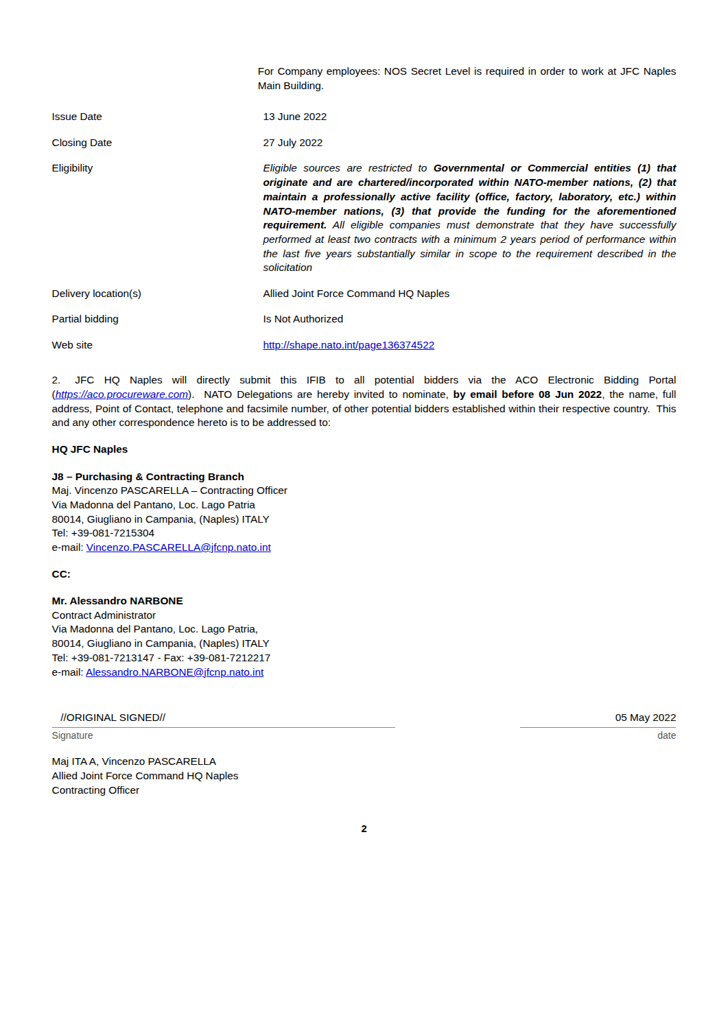For Company employees: NOS Secret Level is required in order to work at JFC Naples Main Building.
Issue Date
13 June 2022
Closing Date
27 July 2022
Eligibility
Eligible sources are restricted to Governmental or Commercial entities (1) that originate and are chartered/incorporated within NATO-member nations, (2) that maintain a professionally active facility (office, factory, laboratory, etc.) within NATO-member nations, (3) that provide the funding for the aforementioned requirement. All eligible companies must demonstrate that they have successfully performed at least two contracts with a minimum 2 years period of performance within the last five years substantially similar in scope to the requirement described in the solicitation
Delivery location(s)
Allied Joint Force Command HQ Naples
Partial bidding
Is Not Authorized
Web site
http://shape.nato.int/page136374522
2. JFC HQ Naples will directly submit this IFIB to all potential bidders via the ACO Electronic Bidding Portal (https://aco.procureware.com). NATO Delegations are hereby invited to nominate, by email before 08 Jun 2022, the name, full address, Point of Contact, telephone and facsimile number, of other potential bidders established within their respective country. This and any other correspondence hereto is to be addressed to:
HQ JFC Naples
J8 – Purchasing & Contracting Branch
Maj. Vincenzo PASCARELLA – Contracting Officer
Via Madonna del Pantano, Loc. Lago Patria
80014, Giugliano in Campania, (Naples) ITALY
Tel: +39-081-7215304
e-mail: Vincenzo.PASCARELLA@jfcnp.nato.int
CC:
Mr. Alessandro NARBONE
Contract Administrator
Via Madonna del Pantano, Loc. Lago Patria,
80014, Giugliano in Campania, (Naples) ITALY
Tel: +39-081-7213147 - Fax: +39-081-7212217
e-mail: Alessandro.NARBONE@jfcnp.nato.int
//ORIGINAL SIGNED//
05 May 2022
Signature
date
Maj ITA A, Vincenzo PASCARELLA
Allied Joint Force Command HQ Naples
Contracting Officer
2